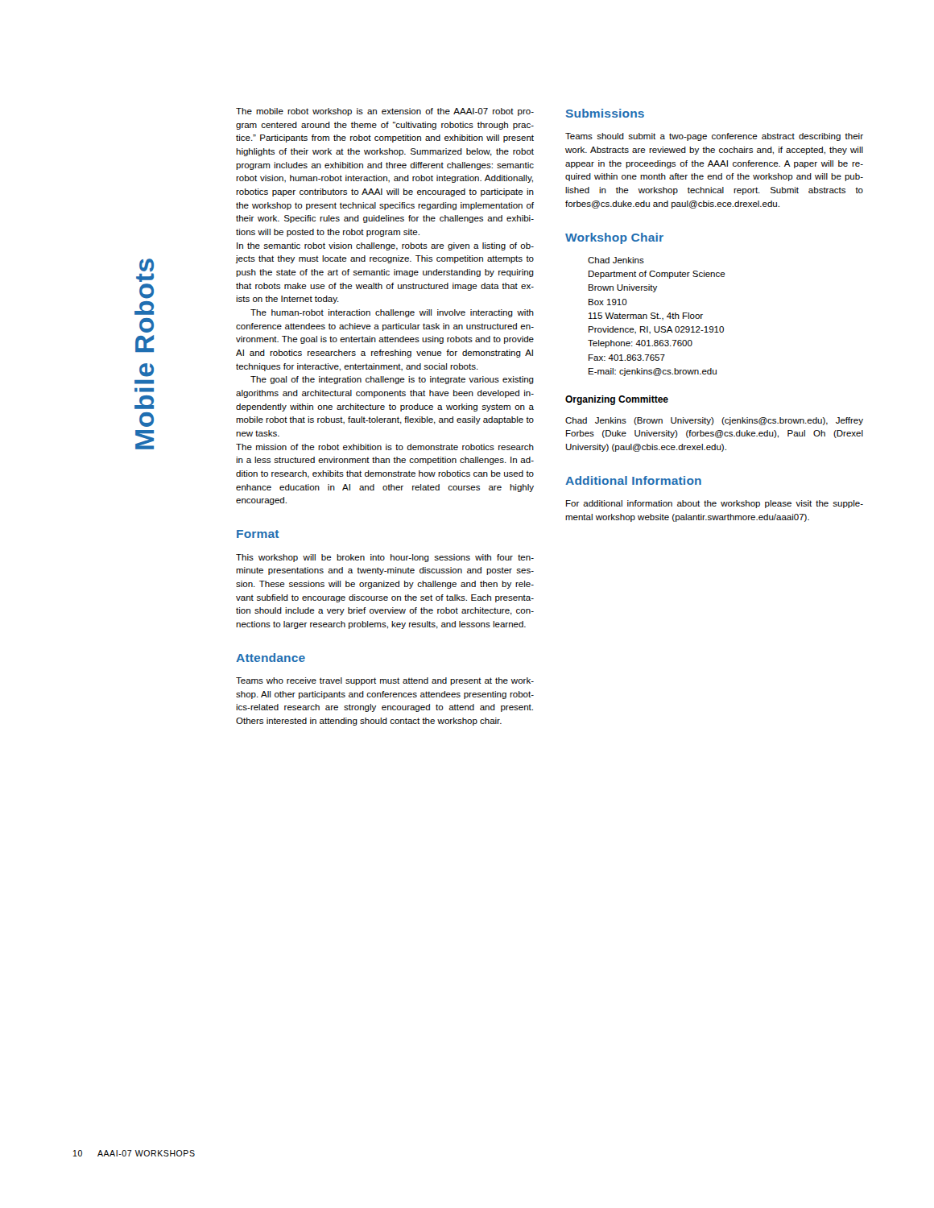Mobile Robots
The mobile robot workshop is an extension of the AAAI-07 robot program centered around the theme of “cultivating robotics through practice.” Participants from the robot competition and exhibition will present highlights of their work at the workshop. Summarized below, the robot program includes an exhibition and three different challenges: semantic robot vision, human-robot interaction, and robot integration. Additionally, robotics paper contributors to AAAI will be encouraged to participate in the workshop to present technical specifics regarding implementation of their work. Specific rules and guidelines for the challenges and exhibitions will be posted to the robot program site.
In the semantic robot vision challenge, robots are given a listing of objects that they must locate and recognize. This competition attempts to push the state of the art of semantic image understanding by requiring that robots make use of the wealth of unstructured image data that exists on the Internet today.
The human-robot interaction challenge will involve interacting with conference attendees to achieve a particular task in an unstructured environment. The goal is to entertain attendees using robots and to provide AI and robotics researchers a refreshing venue for demonstrating AI techniques for interactive, entertainment, and social robots.
The goal of the integration challenge is to integrate various existing algorithms and architectural components that have been developed independently within one architecture to produce a working system on a mobile robot that is robust, fault-tolerant, flexible, and easily adaptable to new tasks.
The mission of the robot exhibition is to demonstrate robotics research in a less structured environment than the competition challenges. In addition to research, exhibits that demonstrate how robotics can be used to enhance education in AI and other related courses are highly encouraged.
Format
This workshop will be broken into hour-long sessions with four ten-minute presentations and a twenty-minute discussion and poster session. These sessions will be organized by challenge and then by relevant subfield to encourage discourse on the set of talks. Each presentation should include a very brief overview of the robot architecture, connections to larger research problems, key results, and lessons learned.
Attendance
Teams who receive travel support must attend and present at the workshop. All other participants and conferences attendees presenting robotics-related research are strongly encouraged to attend and present. Others interested in attending should contact the workshop chair.
Submissions
Teams should submit a two-page conference abstract describing their work. Abstracts are reviewed by the cochairs and, if accepted, they will appear in the proceedings of the AAAI conference. A paper will be required within one month after the end of the workshop and will be published in the workshop technical report. Submit abstracts to forbes@cs.duke.edu and paul@cbis.ece.drexel.edu.
Workshop Chair
Chad Jenkins
Department of Computer Science
Brown University
Box 1910
115 Waterman St., 4th Floor
Providence, RI, USA 02912-1910
Telephone: 401.863.7600
Fax: 401.863.7657
E-mail: cjenkins@cs.brown.edu
Organizing Committee
Chad Jenkins (Brown University) (cjenkins@cs.brown.edu), Jeffrey Forbes (Duke University) (forbes@cs.duke.edu), Paul Oh (Drexel University) (paul@cbis.ece.drexel.edu).
Additional Information
For additional information about the workshop please visit the supplemental workshop website (palantir.swarthmore.edu/aaai07).
10 AAAI-07 WORKSHOPS